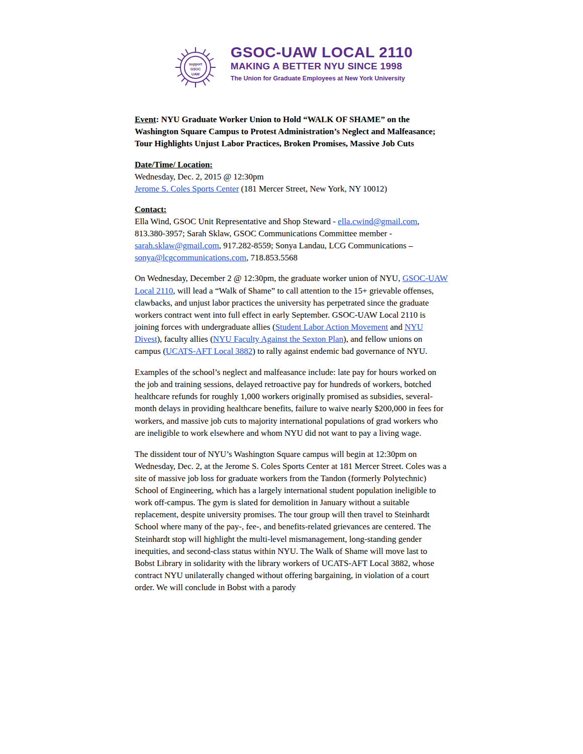support GSOC UAW
GSOC-UAW LOCAL 2110
MAKING A BETTER NYU SINCE 1998
The Union for Graduate Employees at New York University
Event: NYU Graduate Worker Union to Hold “WALK OF SHAME” on the Washington Square Campus to Protest Administration’s Neglect and Malfeasance; Tour Highlights Unjust Labor Practices, Broken Promises, Massive Job Cuts
Date/Time/ Location:
Wednesday, Dec. 2, 2015 @ 12:30pm
Jerome S. Coles Sports Center (181 Mercer Street, New York, NY 10012)
Contact:
Ella Wind, GSOC Unit Representative and Shop Steward - ella.cwind@gmail.com, 813.380-3957; Sarah Sklaw, GSOC Communications Committee member - sarah.sklaw@gmail.com, 917.282-8559; Sonya Landau, LCG Communications – sonya@lcgcommunications.com, 718.853.5568
On Wednesday, December 2 @ 12:30pm, the graduate worker union of NYU, GSOC-UAW Local 2110, will lead a “Walk of Shame” to call attention to the 15+ grievable offenses, clawbacks, and unjust labor practices the university has perpetrated since the graduate workers contract went into full effect in early September. GSOC-UAW Local 2110 is joining forces with undergraduate allies (Student Labor Action Movement and NYU Divest), faculty allies (NYU Faculty Against the Sexton Plan), and fellow unions on campus (UCATS-AFT Local 3882) to rally against endemic bad governance of NYU.
Examples of the school’s neglect and malfeasance include: late pay for hours worked on the job and training sessions, delayed retroactive pay for hundreds of workers, botched healthcare refunds for roughly 1,000 workers originally promised as subsidies, several-month delays in providing healthcare benefits, failure to waive nearly $200,000 in fees for workers, and massive job cuts to majority international populations of grad workers who are ineligible to work elsewhere and whom NYU did not want to pay a living wage.
The dissident tour of NYU’s Washington Square campus will begin at 12:30pm on Wednesday, Dec. 2, at the Jerome S. Coles Sports Center at 181 Mercer Street. Coles was a site of massive job loss for graduate workers from the Tandon (formerly Polytechnic) School of Engineering, which has a largely international student population ineligible to work off-campus. The gym is slated for demolition in January without a suitable replacement, despite university promises. The tour group will then travel to Steinhardt School where many of the pay-, fee-, and benefits-related grievances are centered. The Steinhardt stop will highlight the multi-level mismanagement, long-standing gender inequities, and second-class status within NYU. The Walk of Shame will move last to Bobst Library in solidarity with the library workers of UCATS-AFT Local 3882, whose contract NYU unilaterally changed without offering bargaining, in violation of a court order. We will conclude in Bobst with a parody